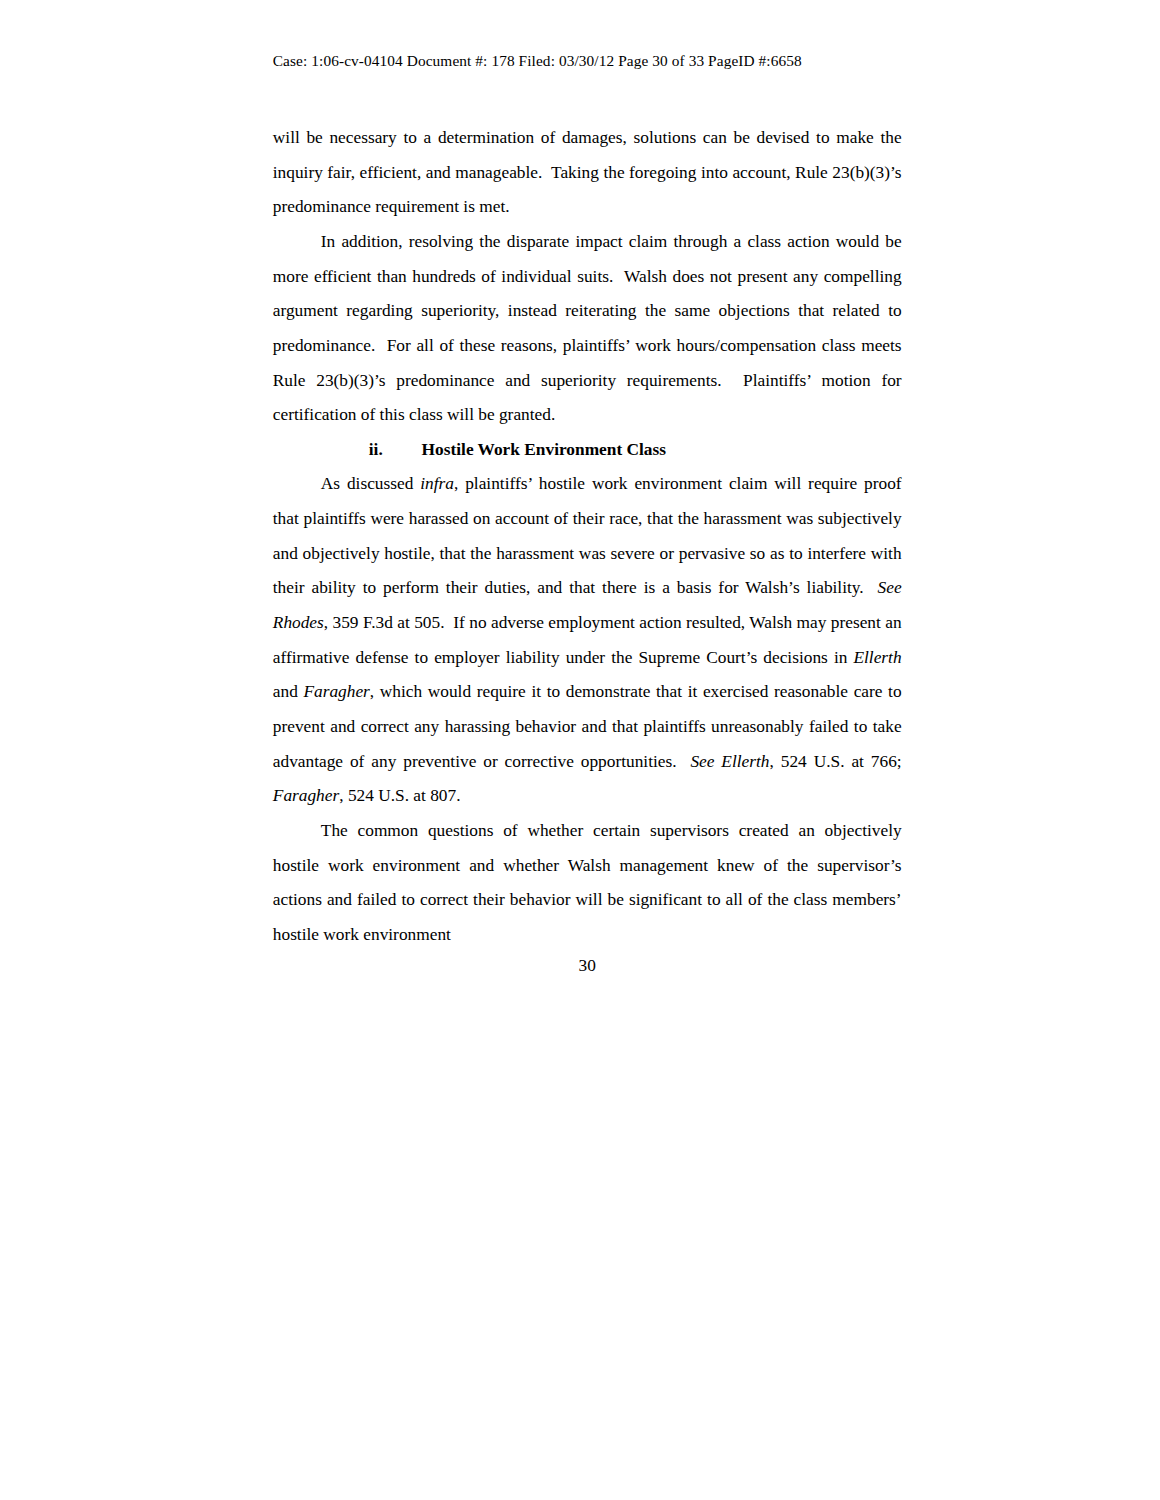Case: 1:06-cv-04104 Document #: 178 Filed: 03/30/12 Page 30 of 33 PageID #:6658
will be necessary to a determination of damages, solutions can be devised to make the inquiry fair, efficient, and manageable. Taking the foregoing into account, Rule 23(b)(3)’s predominance requirement is met.
In addition, resolving the disparate impact claim through a class action would be more efficient than hundreds of individual suits. Walsh does not present any compelling argument regarding superiority, instead reiterating the same objections that related to predominance. For all of these reasons, plaintiffs’ work hours/compensation class meets Rule 23(b)(3)’s predominance and superiority requirements. Plaintiffs’ motion for certification of this class will be granted.
ii. Hostile Work Environment Class
As discussed infra, plaintiffs’ hostile work environment claim will require proof that plaintiffs were harassed on account of their race, that the harassment was subjectively and objectively hostile, that the harassment was severe or pervasive so as to interfere with their ability to perform their duties, and that there is a basis for Walsh’s liability. See Rhodes, 359 F.3d at 505. If no adverse employment action resulted, Walsh may present an affirmative defense to employer liability under the Supreme Court’s decisions in Ellerth and Faragher, which would require it to demonstrate that it exercised reasonable care to prevent and correct any harassing behavior and that plaintiffs unreasonably failed to take advantage of any preventive or corrective opportunities. See Ellerth, 524 U.S. at 766; Faragher, 524 U.S. at 807.
The common questions of whether certain supervisors created an objectively hostile work environment and whether Walsh management knew of the supervisor’s actions and failed to correct their behavior will be significant to all of the class members’ hostile work environment
30